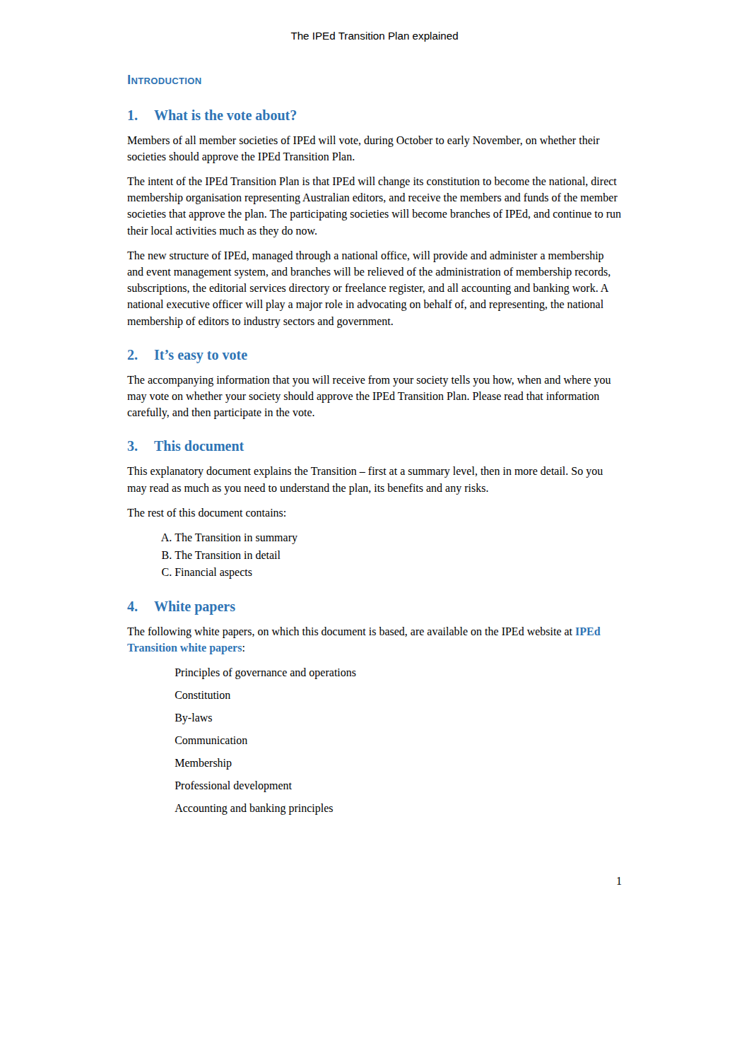The IPEd Transition Plan explained
Introduction
1. What is the vote about?
Members of all member societies of IPEd will vote, during October to early November, on whether their societies should approve the IPEd Transition Plan.
The intent of the IPEd Transition Plan is that IPEd will change its constitution to become the national, direct membership organisation representing Australian editors, and receive the members and funds of the member societies that approve the plan. The participating societies will become branches of IPEd, and continue to run their local activities much as they do now.
The new structure of IPEd, managed through a national office, will provide and administer a membership and event management system, and branches will be relieved of the administration of membership records, subscriptions, the editorial services directory or freelance register, and all accounting and banking work. A national executive officer will play a major role in advocating on behalf of, and representing, the national membership of editors to industry sectors and government.
2. It’s easy to vote
The accompanying information that you will receive from your society tells you how, when and where you may vote on whether your society should approve the IPEd Transition Plan. Please read that information carefully, and then participate in the vote.
3. This document
This explanatory document explains the Transition – first at a summary level, then in more detail. So you may read as much as you need to understand the plan, its benefits and any risks.
The rest of this document contains:
The Transition in summary
The Transition in detail
Financial aspects
4. White papers
The following white papers, on which this document is based, are available on the IPEd website at IPEd Transition white papers:
Principles of governance and operations
Constitution
By-laws
Communication
Membership
Professional development
Accounting and banking principles
1